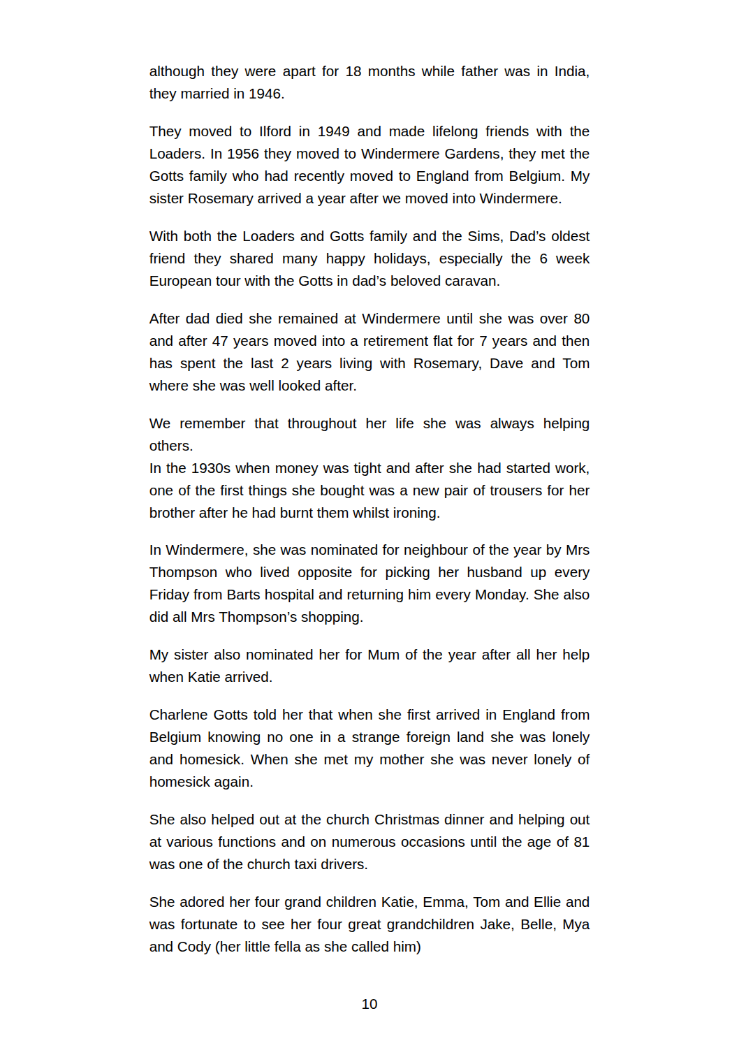although they were apart for 18 months while father was in India, they married in 1946.
They moved to Ilford in 1949 and made lifelong friends with the Loaders. In 1956 they moved to Windermere Gardens, they met the Gotts family who had recently moved to England from Belgium. My sister Rosemary arrived a year after we moved into Windermere.
With both the Loaders and Gotts family and the Sims, Dad’s oldest friend they shared many happy holidays, especially the 6 week European tour with the Gotts in dad’s beloved caravan.
After dad died she remained at Windermere until she was over 80 and after 47 years moved into a retirement flat for 7 years and then has spent the last 2 years living with Rosemary, Dave and Tom where she was well looked after.
We remember that throughout her life she was always helping others.
In the 1930s when money was tight and after she had started work, one of the first things she bought was a new pair of trousers for her brother after he had burnt them whilst ironing.
In Windermere, she was nominated for neighbour of the year by Mrs Thompson who lived opposite for picking her husband up every Friday from Barts hospital and returning him every Monday. She also did all Mrs Thompson’s shopping.
My sister also nominated her for Mum of the year after all her help when Katie arrived.
Charlene Gotts told her that when she first arrived in England from Belgium knowing no one in a strange foreign land she was lonely and homesick. When she met my mother she was never lonely of homesick again.
She also helped out at the church Christmas dinner and helping out at various functions and on numerous occasions until the age of 81 was one of the church taxi drivers.
She adored her four grand children Katie, Emma, Tom and Ellie and was fortunate to see her four great grandchildren Jake, Belle, Mya and Cody (her little fella as she called him)
10